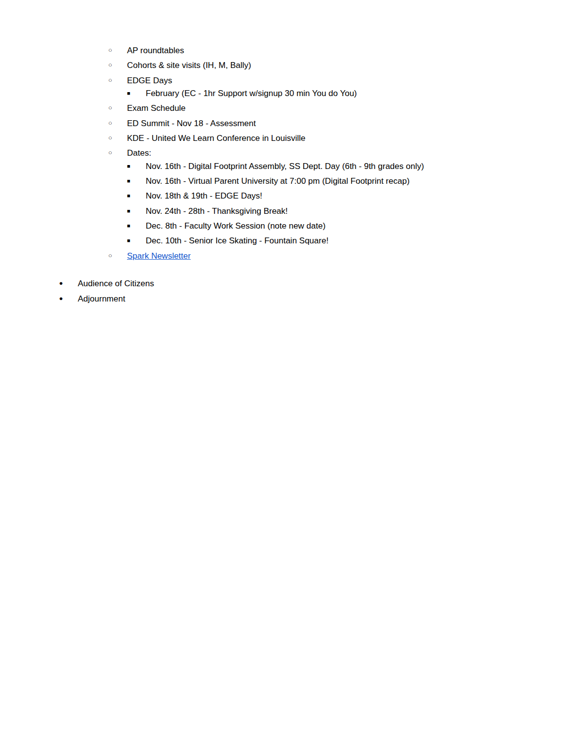AP roundtables
Cohorts & site visits (IH, M, Bally)
EDGE Days
February (EC - 1hr Support w/signup 30 min You do You)
Exam Schedule
ED Summit - Nov 18 - Assessment
KDE - United We Learn Conference in Louisville
Dates:
Nov. 16th - Digital Footprint Assembly, SS Dept. Day (6th - 9th grades only)
Nov. 16th - Virtual Parent University at 7:00 pm (Digital Footprint recap)
Nov. 18th & 19th - EDGE Days!
Nov. 24th - 28th - Thanksgiving Break!
Dec. 8th - Faculty Work Session (note new date)
Dec. 10th - Senior Ice Skating - Fountain Square!
Spark Newsletter
Audience of Citizens
Adjournment